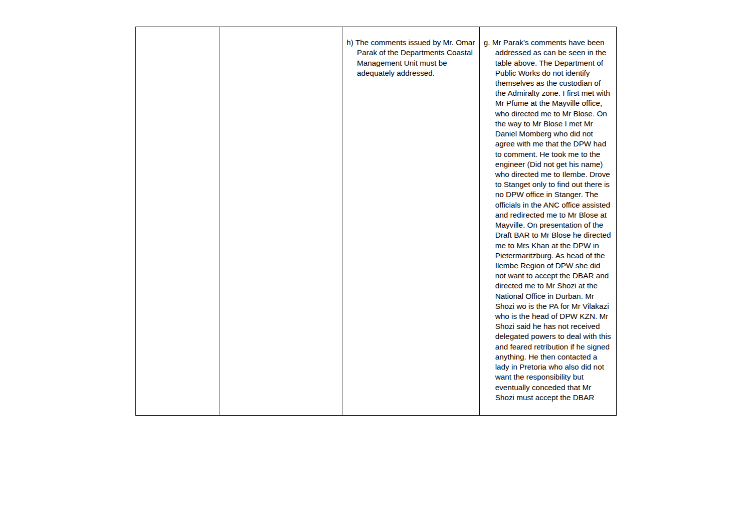| | | h) The comments issued by Mr. Omar Parak of the Departments Coastal Management Unit must be adequately addressed. | g. Mr Parak’s comments have been addressed as can be seen in the table above. The Department of Public Works do not identify themselves as the custodian of the Admiralty zone. I first met with Mr Pfume at the Mayville office, who directed me to Mr Blose. On the way to Mr Blose I met Mr Daniel Momberg who did not agree with me that the DPW had to comment. He took me to the engineer (Did not get his name) who directed me to Ilembe. Drove to Stanget only to find out there is no DPW office in Stanger. The officials in the ANC office assisted and redirected me to Mr Blose at Mayville. On presentation of the Draft BAR to Mr Blose he directed me to Mrs Khan at the DPW in Pietermaritzburg. As head of the Ilembe Region of DPW she did not want to accept the DBAR and directed me to Mr Shozi at the National Office in Durban. Mr Shozi wo is the PA for Mr Vilakazi who is the head of DPW KZN. Mr Shozi said he has not received delegated powers to deal with this and feared retribution if he signed anything. He then contacted a lady in Pretoria who also did not want the responsibility but eventually conceded that Mr Shozi must accept the DBAR |